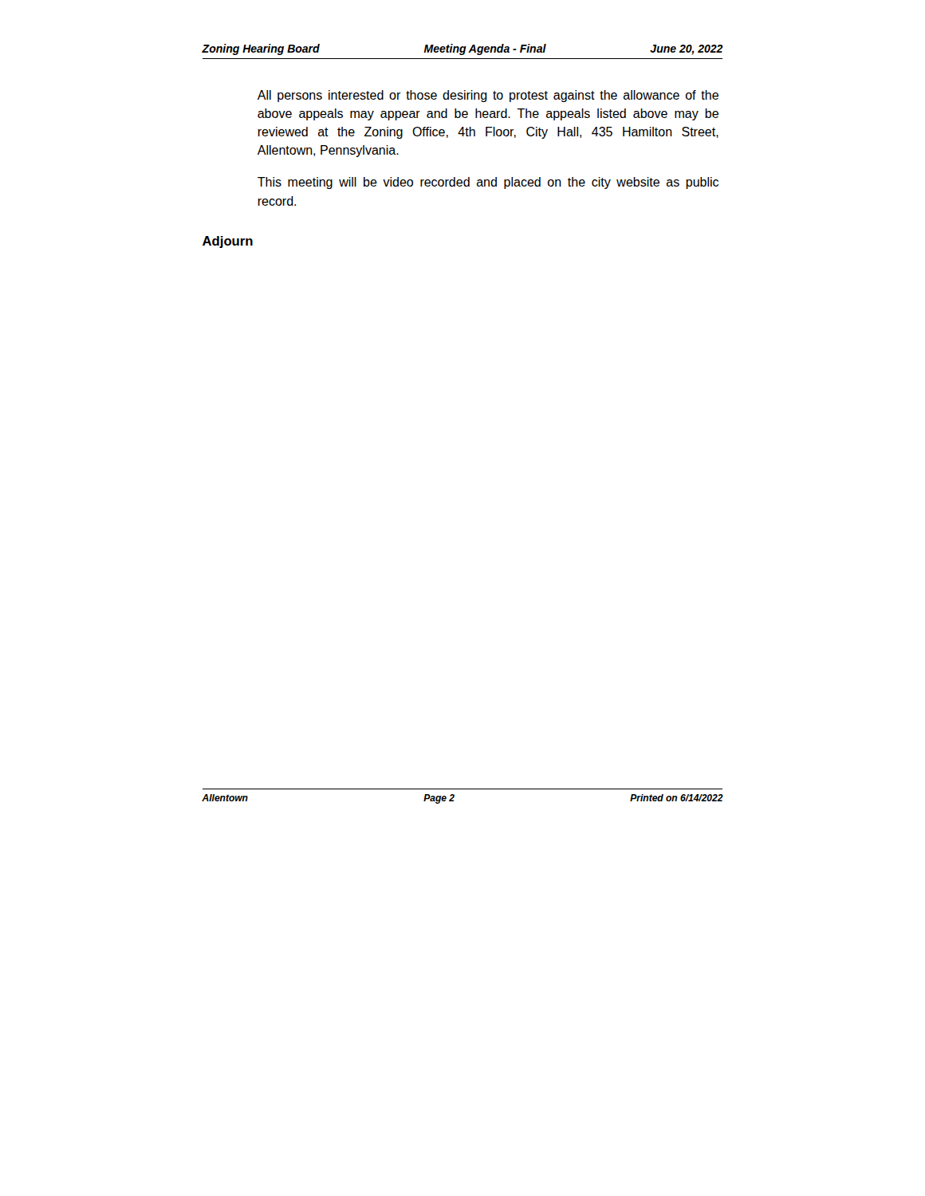Zoning Hearing Board
Meeting Agenda - Final
June 20, 2022
All persons interested or those desiring to protest against the allowance of the above appeals may appear and be heard. The appeals listed above may be reviewed at the Zoning Office, 4th Floor, City Hall, 435 Hamilton Street, Allentown, Pennsylvania.
This meeting will be video recorded and placed on the city website as public record.
Adjourn
Allentown
Page 2
Printed on 6/14/2022